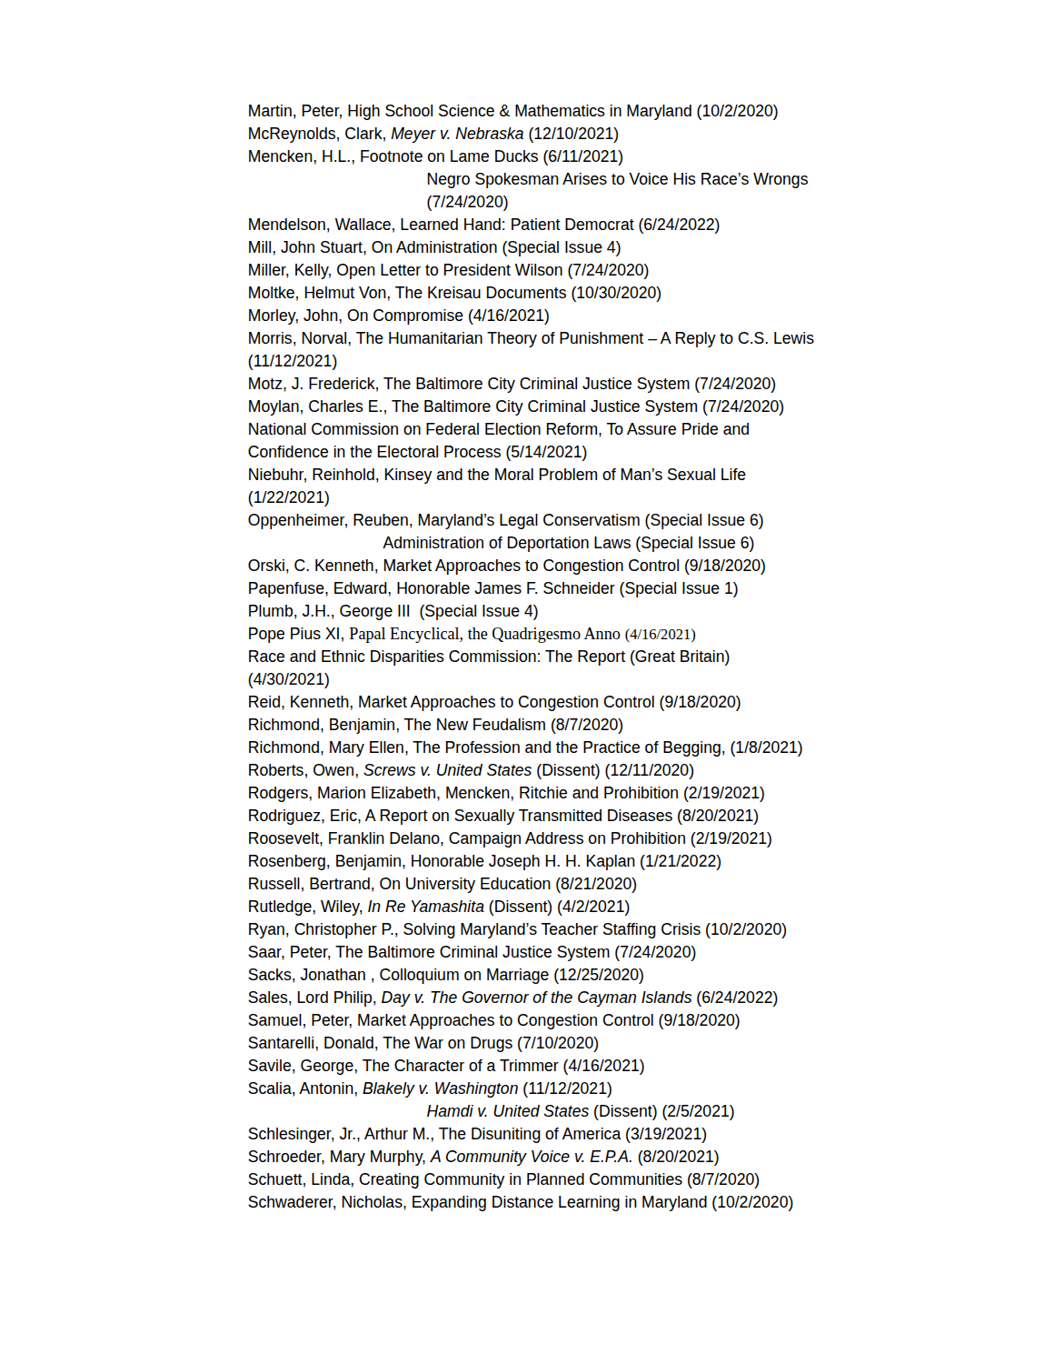Martin, Peter, High School Science & Mathematics in Maryland (10/2/2020)
McReynolds, Clark, Meyer v. Nebraska (12/10/2021)
Mencken, H.L., Footnote on Lame Ducks (6/11/2021)
Negro Spokesman Arises to Voice His Race’s Wrongs (7/24/2020)
Mendelson, Wallace, Learned Hand: Patient Democrat (6/24/2022)
Mill, John Stuart, On Administration (Special Issue 4)
Miller, Kelly, Open Letter to President Wilson (7/24/2020)
Moltke, Helmut Von, The Kreisau Documents (10/30/2020)
Morley, John, On Compromise (4/16/2021)
Morris, Norval, The Humanitarian Theory of Punishment – A Reply to C.S. Lewis (11/12/2021)
Motz, J. Frederick, The Baltimore City Criminal Justice System (7/24/2020)
Moylan, Charles E., The Baltimore City Criminal Justice System (7/24/2020)
National Commission on Federal Election Reform, To Assure Pride and Confidence in the Electoral Process (5/14/2021)
Niebuhr, Reinhold, Kinsey and the Moral Problem of Man’s Sexual Life (1/22/2021)
Oppenheimer, Reuben, Maryland’s Legal Conservatism (Special Issue 6)
Administration of Deportation Laws (Special Issue 6)
Orski, C. Kenneth, Market Approaches to Congestion Control (9/18/2020)
Papenfuse, Edward, Honorable James F. Schneider (Special Issue 1)
Plumb, J.H., George III (Special Issue 4)
Pope Pius XI, Papal Encyclical, the Quadrigesmo Anno (4/16/2021)
Race and Ethnic Disparities Commission: The Report (Great Britain) (4/30/2021)
Reid, Kenneth, Market Approaches to Congestion Control (9/18/2020)
Richmond, Benjamin, The New Feudalism (8/7/2020)
Richmond, Mary Ellen, The Profession and the Practice of Begging, (1/8/2021)
Roberts, Owen, Screws v. United States (Dissent) (12/11/2020)
Rodgers, Marion Elizabeth, Mencken, Ritchie and Prohibition (2/19/2021)
Rodriguez, Eric, A Report on Sexually Transmitted Diseases (8/20/2021)
Roosevelt, Franklin Delano, Campaign Address on Prohibition (2/19/2021)
Rosenberg, Benjamin, Honorable Joseph H. H. Kaplan (1/21/2022)
Russell, Bertrand, On University Education (8/21/2020)
Rutledge, Wiley, In Re Yamashita (Dissent) (4/2/2021)
Ryan, Christopher P., Solving Maryland’s Teacher Staffing Crisis (10/2/2020)
Saar, Peter, The Baltimore Criminal Justice System (7/24/2020)
Sacks, Jonathan , Colloquium on Marriage (12/25/2020)
Sales, Lord Philip, Day v. The Governor of the Cayman Islands (6/24/2022)
Samuel, Peter, Market Approaches to Congestion Control (9/18/2020)
Santarelli, Donald, The War on Drugs (7/10/2020)
Savile, George, The Character of a Trimmer (4/16/2021)
Scalia, Antonin, Blakely v. Washington (11/12/2021)
Hamdi v. United States (Dissent) (2/5/2021)
Schlesinger, Jr., Arthur M., The Disuniting of America (3/19/2021)
Schroeder, Mary Murphy, A Community Voice v. E.P.A. (8/20/2021)
Schuett, Linda, Creating Community in Planned Communities (8/7/2020)
Schwaderer, Nicholas, Expanding Distance Learning in Maryland (10/2/2020)